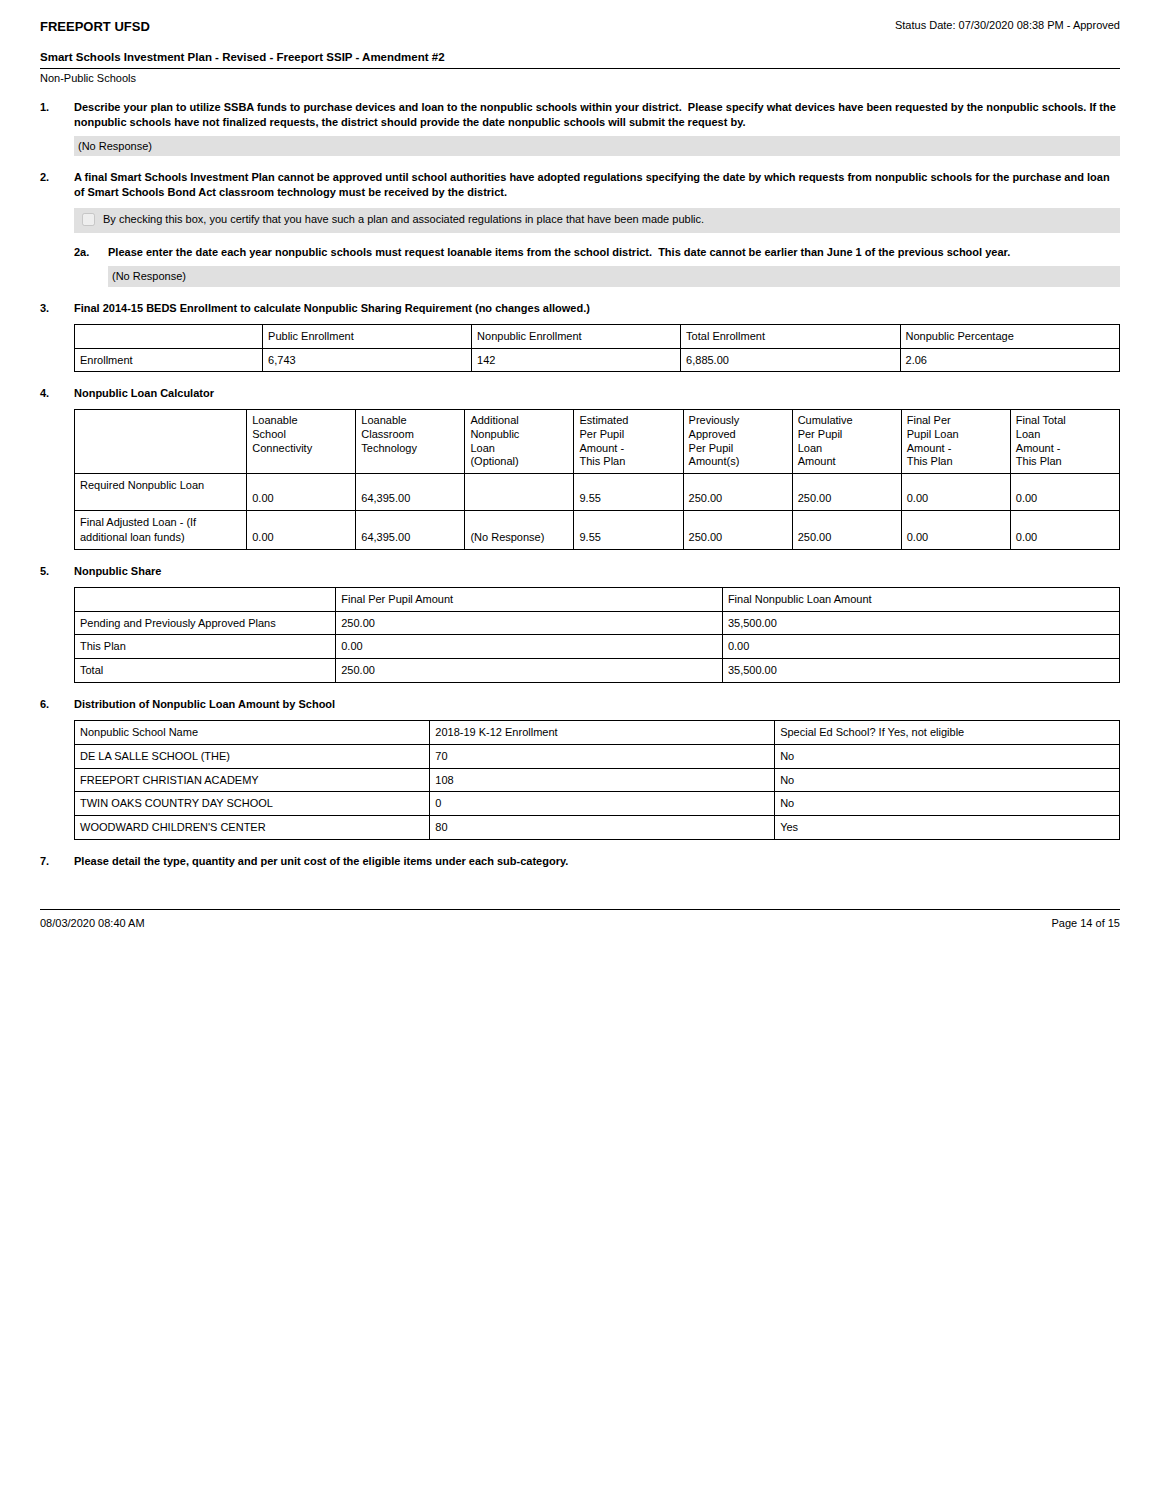FREEPORT UFSD
Status Date: 07/30/2020 08:38 PM - Approved
Smart Schools Investment Plan - Revised - Freeport SSIP - Amendment #2
Non-Public Schools
1.
Describe your plan to utilize SSBA funds to purchase devices and loan to the nonpublic schools within your district. Please specify what devices have been requested by the nonpublic schools. If the nonpublic schools have not finalized requests, the district should provide the date nonpublic schools will submit the request by.
(No Response)
2.
A final Smart Schools Investment Plan cannot be approved until school authorities have adopted regulations specifying the date by which requests from nonpublic schools for the purchase and loan of Smart Schools Bond Act classroom technology must be received by the district.
By checking this box, you certify that you have such a plan and associated regulations in place that have been made public.
2a.
Please enter the date each year nonpublic schools must request loanable items from the school district. This date cannot be earlier than June 1 of the previous school year.
(No Response)
3.
Final 2014-15 BEDS Enrollment to calculate Nonpublic Sharing Requirement (no changes allowed.)
| | Public Enrollment | Nonpublic Enrollment | Total Enrollment | Nonpublic Percentage |
| --- | --- | --- | --- | --- |
| Enrollment | 6,743 | 142 | 6,885.00 | 2.06 |
4.
Nonpublic Loan Calculator
| | Loanable School Connectivity | Loanable Classroom Technology | Additional Nonpublic Loan (Optional) | Estimated Per Pupil Amount - This Plan | Previously Approved Per Pupil Amount(s) | Cumulative Per Pupil Loan Amount | Final Per Pupil Loan Amount - This Plan | Final Total Loan Amount - This Plan |
| --- | --- | --- | --- | --- | --- | --- | --- | --- |
| Required Nonpublic Loan | 0.00 | 64,395.00 | | 9.55 | 250.00 | 250.00 | 0.00 | 0.00 |
| Final Adjusted Loan - (If additional loan funds) | 0.00 | 64,395.00 | (No Response) | 9.55 | 250.00 | 250.00 | 0.00 | 0.00 |
5.
Nonpublic Share
| | Final Per Pupil Amount | Final Nonpublic Loan Amount |
| --- | --- | --- |
| Pending and Previously Approved Plans | 250.00 | 35,500.00 |
| This Plan | 0.00 | 0.00 |
| Total | 250.00 | 35,500.00 |
6.
Distribution of Nonpublic Loan Amount by School
| Nonpublic School Name | 2018-19 K-12 Enrollment | Special Ed School? If Yes, not eligible |
| --- | --- | --- |
| DE LA SALLE SCHOOL (THE) | 70 | No |
| FREEPORT CHRISTIAN ACADEMY | 108 | No |
| TWIN OAKS COUNTRY DAY SCHOOL | 0 | No |
| WOODWARD CHILDREN'S CENTER | 80 | Yes |
7.
Please detail the type, quantity and per unit cost of the eligible items under each sub-category.
08/03/2020 08:40 AM
Page 14 of 15